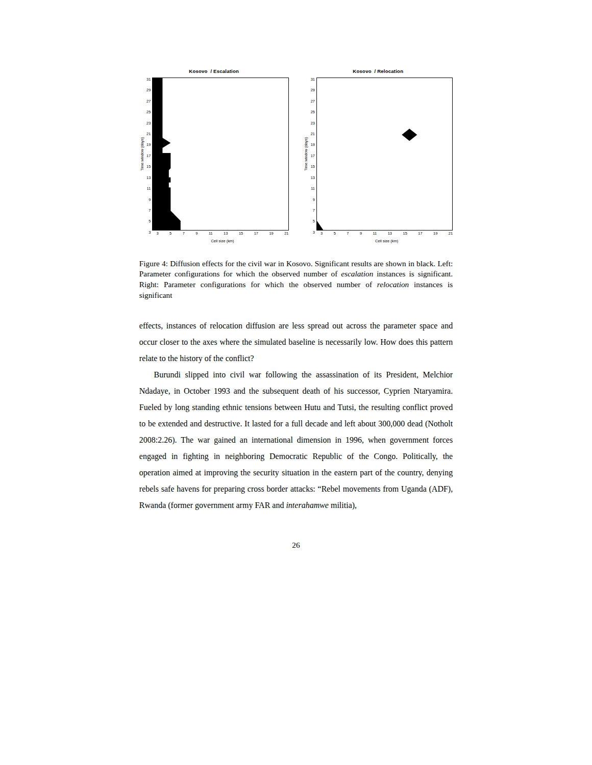Kosovo / Escalation
Time window (days)
31292725232119171513119753
3579111315171921
Cell size (km)
Kosovo / Relocation
Time window (days)
31292725232119171513119753
3579111315171921
Cell size (km)
Figure 4: Diffusion effects for the civil war in Kosovo. Significant results are shown in black. Left: Parameter configurations for which the observed number of escalation instances is significant. Right: Parameter configurations for which the observed number of relocation instances is significant
effects, instances of relocation diffusion are less spread out across the parameter space and occur closer to the axes where the simulated baseline is necessarily low. How does this pattern relate to the history of the conflict?
Burundi slipped into civil war following the assassination of its President, Melchior Ndadaye, in October 1993 and the subsequent death of his successor, Cyprien Ntaryamira. Fueled by long standing ethnic tensions between Hutu and Tutsi, the resulting conflict proved to be extended and destructive. It lasted for a full decade and left about 300,000 dead (Notholt 2008:2.26). The war gained an international dimension in 1996, when government forces engaged in fighting in neighboring Democratic Republic of the Congo. Politically, the operation aimed at improving the security situation in the eastern part of the country, denying rebels safe havens for preparing cross border attacks: “Rebel movements from Uganda (ADF), Rwanda (former government army FAR and interahamwe militia),
26